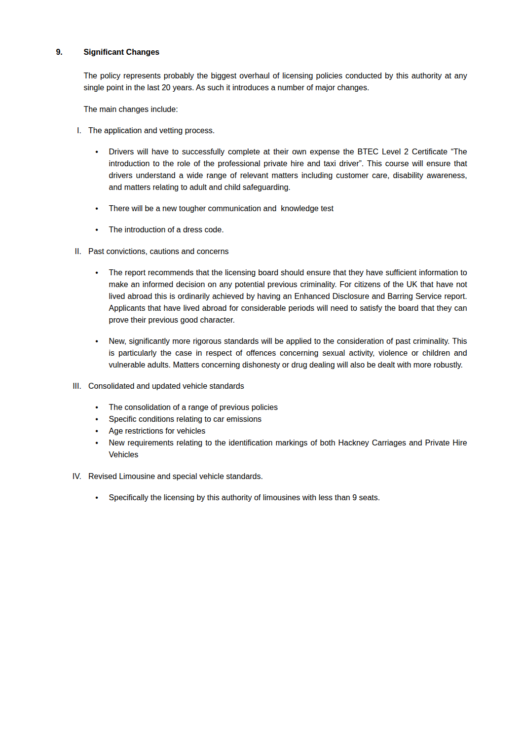9. Significant Changes
The policy represents probably the biggest overhaul of licensing policies conducted by this authority at any single point in the last 20 years. As such it introduces a number of major changes.
The main changes include:
The application and vetting process.
Drivers will have to successfully complete at their own expense the BTEC Level 2 Certificate “The introduction to the role of the professional private hire and taxi driver”. This course will ensure that drivers understand a wide range of relevant matters including customer care, disability awareness, and matters relating to adult and child safeguarding.
There will be a new tougher communication and knowledge test
The introduction of a dress code.
Past convictions, cautions and concerns
The report recommends that the licensing board should ensure that they have sufficient information to make an informed decision on any potential previous criminality. For citizens of the UK that have not lived abroad this is ordinarily achieved by having an Enhanced Disclosure and Barring Service report. Applicants that have lived abroad for considerable periods will need to satisfy the board that they can prove their previous good character.
New, significantly more rigorous standards will be applied to the consideration of past criminality. This is particularly the case in respect of offences concerning sexual activity, violence or children and vulnerable adults. Matters concerning dishonesty or drug dealing will also be dealt with more robustly.
Consolidated and updated vehicle standards
The consolidation of a range of previous policies
Specific conditions relating to car emissions
Age restrictions for vehicles
New requirements relating to the identification markings of both Hackney Carriages and Private Hire Vehicles
Revised Limousine and special vehicle standards.
Specifically the licensing by this authority of limousines with less than 9 seats.